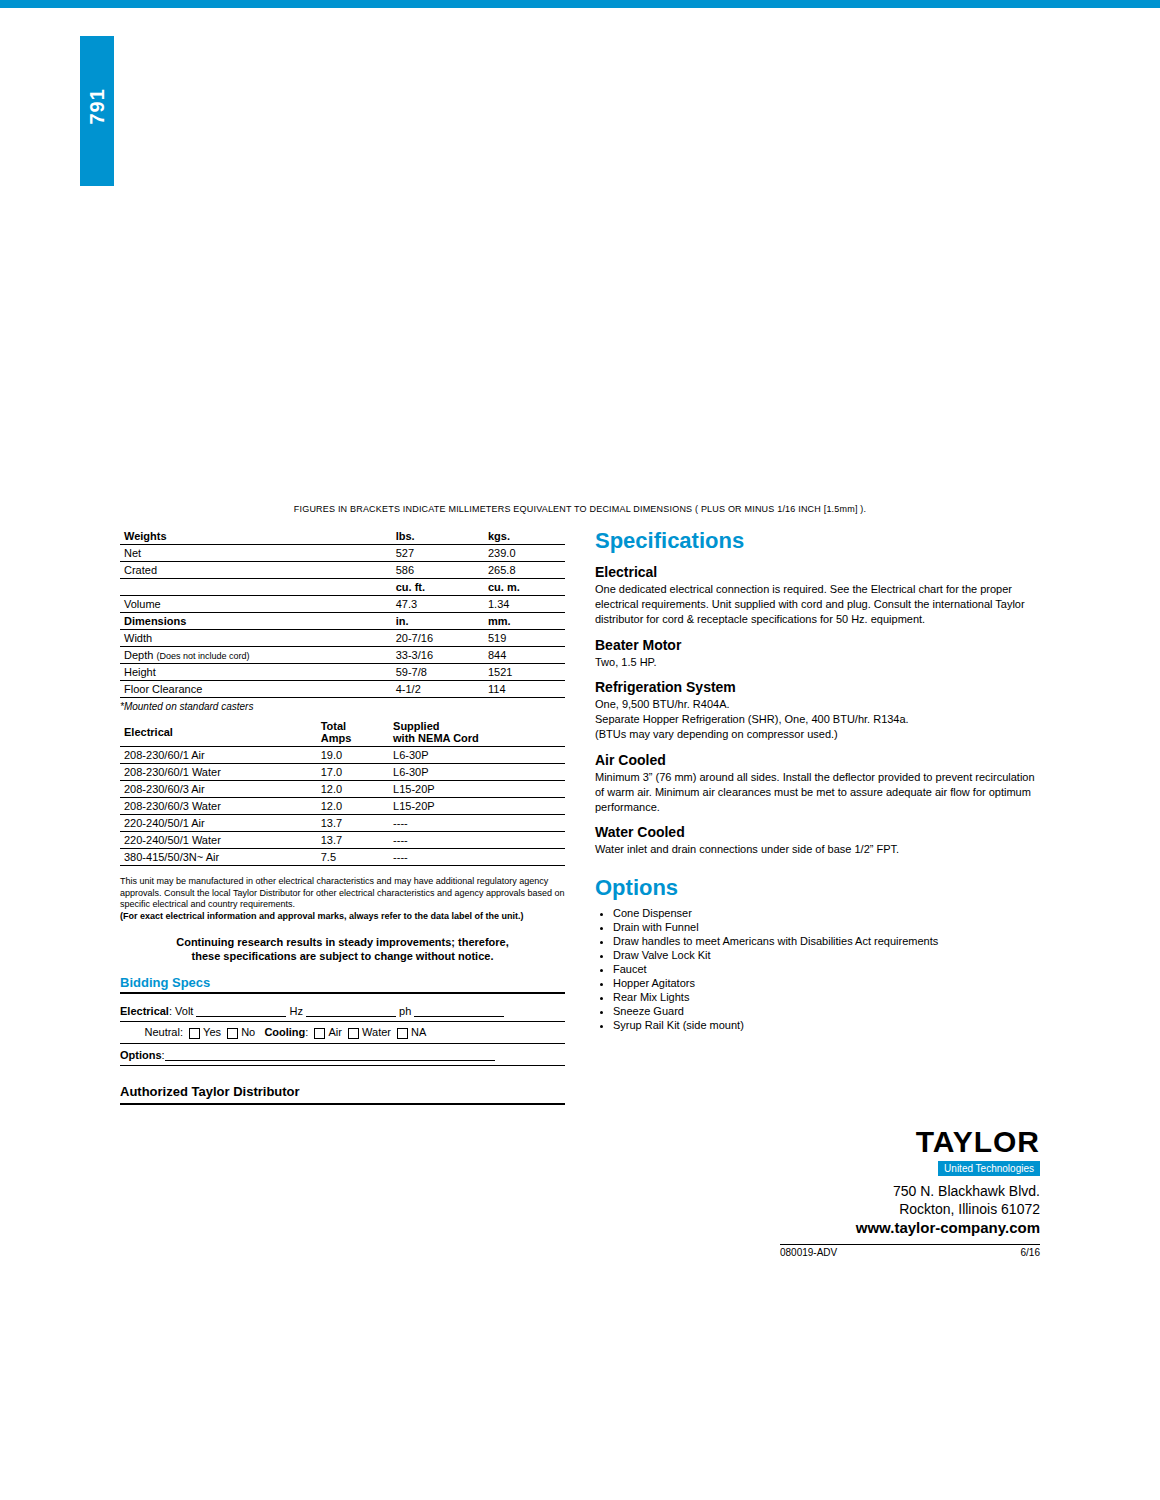791
FIGURES IN BRACKETS INDICATE MILLIMETERS EQUIVALENT TO DECIMAL DIMENSIONS ( PLUS OR MINUS 1/16 INCH [1.5mm] ).
| Weights | lbs. | kgs. |
| --- | --- | --- |
| Net | 527 | 239.0 |
| Crated | 586 | 265.8 |
| | cu. ft. | cu. m. |
| Volume | 47.3 | 1.34 |
| Dimensions | in. | mm. |
| Width | 20-7/16 | 519 |
| Depth (Does not include cord) | 33-3/16 | 844 |
| Height | 59-7/8 | 1521 |
| Floor Clearance | 4-1/2 | 114 |
*Mounted on standard casters
| Electrical | Total Amps | Supplied with NEMA Cord |
| --- | --- | --- |
| 208-230/60/1 Air | 19.0 | L6-30P |
| 208-230/60/1 Water | 17.0 | L6-30P |
| 208-230/60/3 Air | 12.0 | L15-20P |
| 208-230/60/3 Water | 12.0 | L15-20P |
| 220-240/50/1 Air | 13.7 | ---- |
| 220-240/50/1 Water | 13.7 | ---- |
| 380-415/50/3N~ Air | 7.5 | ---- |
This unit may be manufactured in other electrical characteristics and may have additional regulatory agency approvals. Consult the local Taylor Distributor for other electrical characteristics and agency approvals based on specific electrical and country requirements.
(For exact electrical information and approval marks, always refer to the data label of the unit.)
Continuing research results in steady improvements; therefore,
these specifications are subject to change without notice.
Bidding Specs
Electrical: Volt Hz ph
Neutral: Yes No Cooling: Air Water NA
Options:
Authorized Taylor Distributor
Specifications
Electrical
One dedicated electrical connection is required. See the Electrical chart for the proper electrical requirements. Unit supplied with cord and plug. Consult the international Taylor distributor for cord & receptacle specifications for 50 Hz. equipment.
Beater Motor
Two, 1.5 HP.
Refrigeration System
One, 9,500 BTU/hr. R404A.
Separate Hopper Refrigeration (SHR), One, 400 BTU/hr. R134a.
(BTUs may vary depending on compressor used.)
Air Cooled
Minimum 3” (76 mm) around all sides. Install the deflector provided to prevent recirculation of warm air. Minimum air clearances must be met to assure adequate air flow for optimum performance.
Water Cooled
Water inlet and drain connections under side of base 1/2” FPT.
Options
Cone Dispenser
Drain with Funnel
Draw handles to meet Americans with Disabilities Act requirements
Draw Valve Lock Kit
Faucet
Hopper Agitators
Rear Mix Lights
Sneeze Guard
Syrup Rail Kit (side mount)
TAYLOR
United Technologies
750 N. Blackhawk Blvd.
Rockton, Illinois 61072
www.taylor-company.com
080019-ADV 6/16